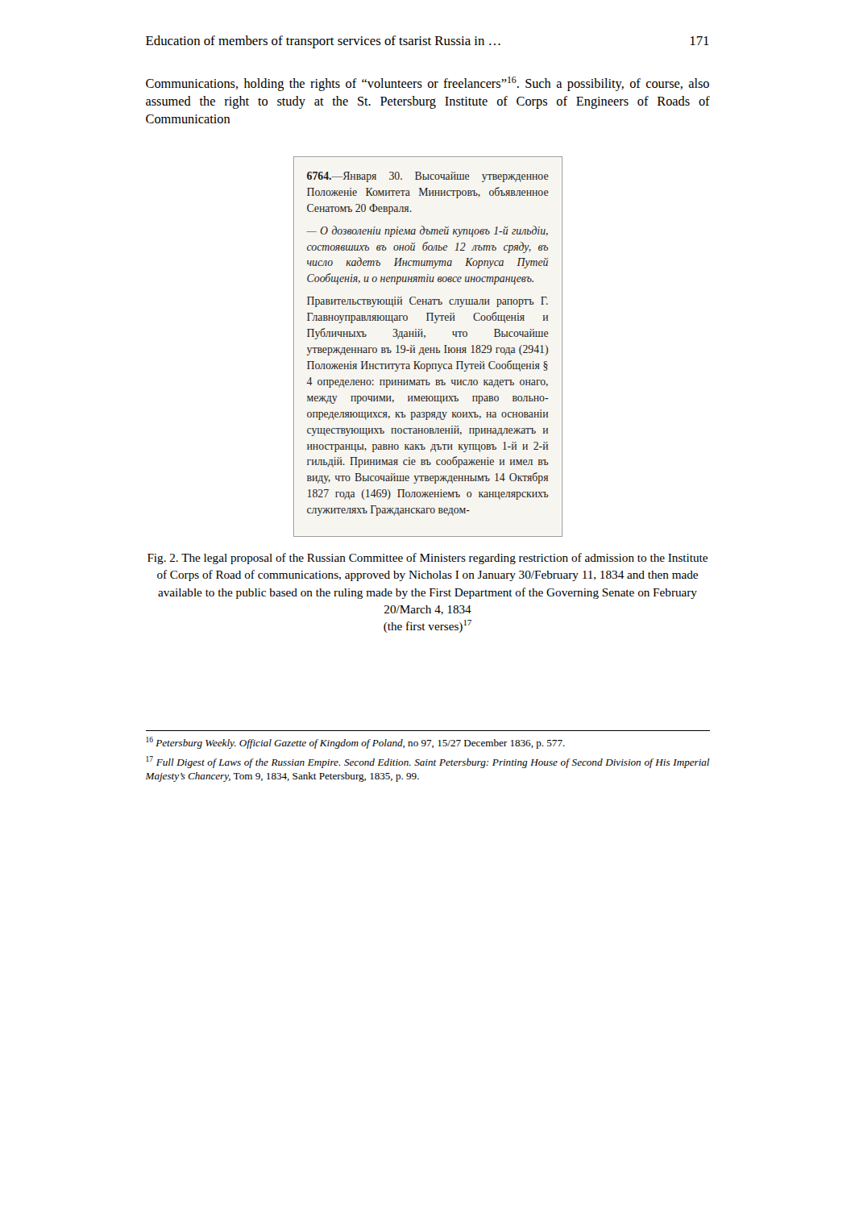Education of members of transport services of tsarist Russia in … 171
Communications, holding the rights of “volunteers or freelancers”16. Such a possibility, of course, also assumed the right to study at the St. Petersburg Institute of Corps of Engineers of Roads of Communication
6764.—Января 30. Высочайше утвержденное Положеніе Комитета Министровъ, объявленное Сенатомъ 20 Февраля.
— О дозволеніи пріема дътей купцовъ 1-й гильдіи, состоявшихъ въ оной болье 12 лътъ сряду, въ число кадетъ Института Корпуса Путей Сообщенія, и о непринятіи вовсе иностранцевъ.
Правительствующій Сенатъ слушали рапортъ Г. Главноуправляющаго Путей Сообщенія и Публичныхъ Зданій, что Высочайше утвержденнаго въ 19-й день Іюня 1829 года (2941) Положенія Института Корпуса Путей Сообщенія § 4 определено: принимать въ число кадетъ онаго, между прочими, имеющихъ право вольно-определяющихся, къ разряду коихъ, на основаніи существующихъ постановленій, принадлежатъ и иностранцы, равно какъ дъти купцовъ 1-й и 2-й гильдій. Принимая сіе въ соображеніе и имел въ виду, что Высочайше утвержденнымъ 14 Октября 1827 года (1469) Положеніемъ о канцелярскихъ служителяхъ Гражданскаго ведом-
Fig. 2. The legal proposal of the Russian Committee of Ministers regarding restriction of admission to the Institute of Corps of Road of communications, approved by Nicholas I on January 30/February 11, 1834 and then made available to the public based on the ruling made by the First Department of the Governing Senate on February 20/March 4, 1834
(the first verses)17
16 Petersburg Weekly. Official Gazette of Kingdom of Poland, no 97, 15/27 December 1836, p. 577.
17 Full Digest of Laws of the Russian Empire. Second Edition. Saint Petersburg: Printing House of Second Division of His Imperial Majesty’s Chancery, Tom 9, 1834, Sankt Petersburg, 1835, p. 99.